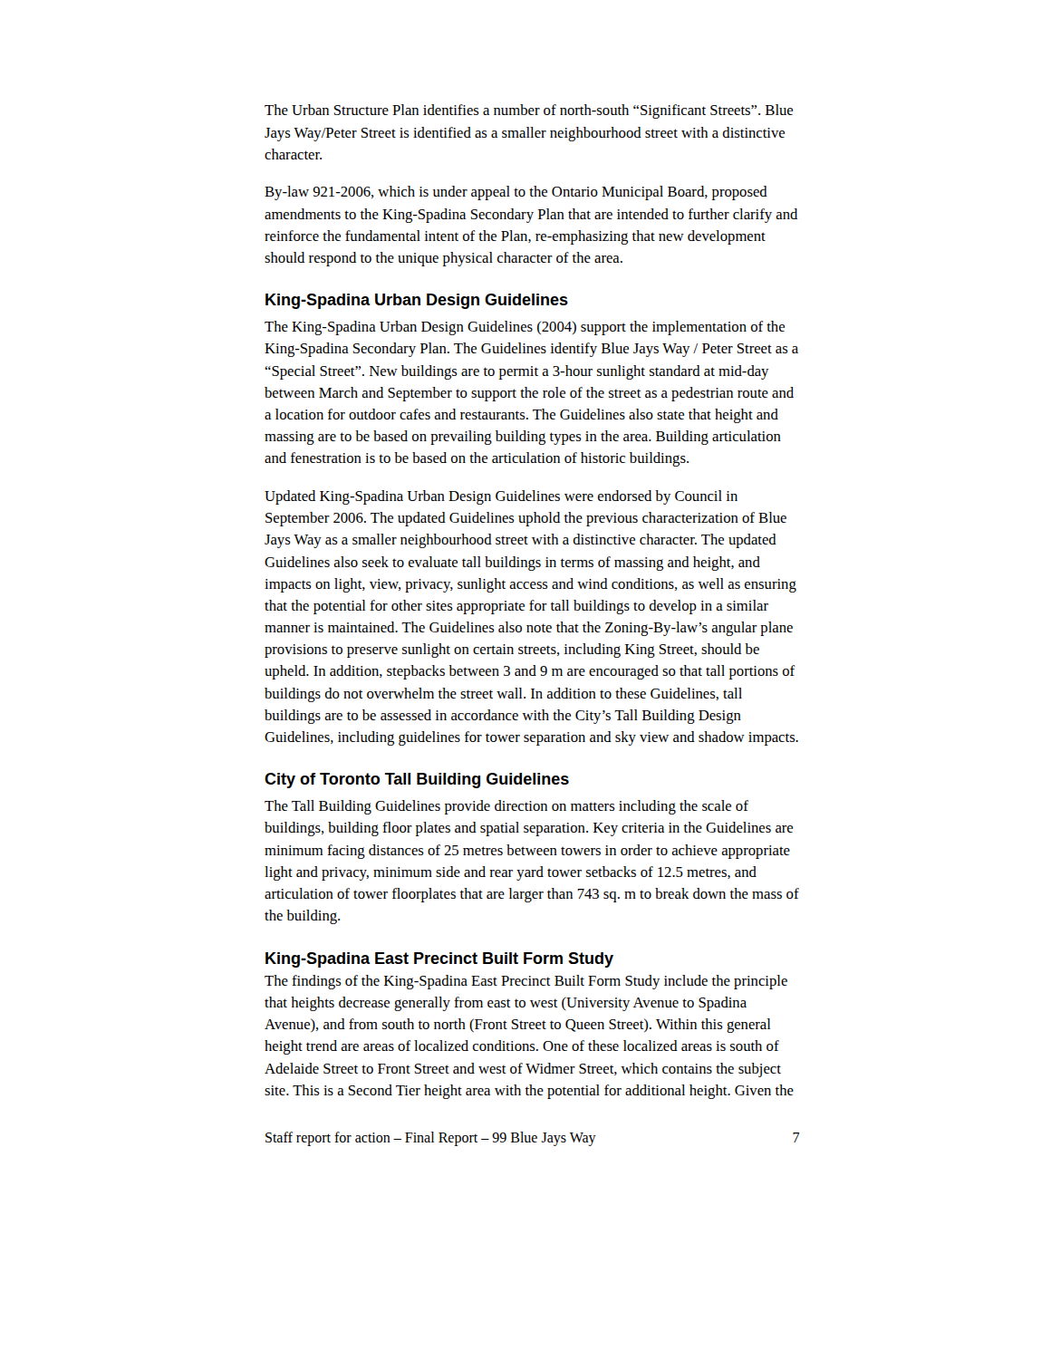The Urban Structure Plan identifies a number of north-south “Significant Streets”. Blue Jays Way/Peter Street is identified as a smaller neighbourhood street with a distinctive character.
By-law 921-2006, which is under appeal to the Ontario Municipal Board, proposed amendments to the King-Spadina Secondary Plan that are intended to further clarify and reinforce the fundamental intent of the Plan, re-emphasizing that new development should respond to the unique physical character of the area.
King-Spadina Urban Design Guidelines
The King-Spadina Urban Design Guidelines (2004) support the implementation of the King-Spadina Secondary Plan. The Guidelines identify Blue Jays Way / Peter Street as a “Special Street”. New buildings are to permit a 3-hour sunlight standard at mid-day between March and September to support the role of the street as a pedestrian route and a location for outdoor cafes and restaurants. The Guidelines also state that height and massing are to be based on prevailing building types in the area. Building articulation and fenestration is to be based on the articulation of historic buildings.
Updated King-Spadina Urban Design Guidelines were endorsed by Council in September 2006. The updated Guidelines uphold the previous characterization of Blue Jays Way as a smaller neighbourhood street with a distinctive character. The updated Guidelines also seek to evaluate tall buildings in terms of massing and height, and impacts on light, view, privacy, sunlight access and wind conditions, as well as ensuring that the potential for other sites appropriate for tall buildings to develop in a similar manner is maintained. The Guidelines also note that the Zoning-By-law’s angular plane provisions to preserve sunlight on certain streets, including King Street, should be upheld. In addition, stepbacks between 3 and 9 m are encouraged so that tall portions of buildings do not overwhelm the street wall. In addition to these Guidelines, tall buildings are to be assessed in accordance with the City’s Tall Building Design Guidelines, including guidelines for tower separation and sky view and shadow impacts.
City of Toronto Tall Building Guidelines
The Tall Building Guidelines provide direction on matters including the scale of buildings, building floor plates and spatial separation. Key criteria in the Guidelines are minimum facing distances of 25 metres between towers in order to achieve appropriate light and privacy, minimum side and rear yard tower setbacks of 12.5 metres, and articulation of tower floorplates that are larger than 743 sq. m to break down the mass of the building.
King-Spadina East Precinct Built Form Study
The findings of the King-Spadina East Precinct Built Form Study include the principle that heights decrease generally from east to west (University Avenue to Spadina Avenue), and from south to north (Front Street to Queen Street). Within this general height trend are areas of localized conditions. One of these localized areas is south of Adelaide Street to Front Street and west of Widmer Street, which contains the subject site. This is a Second Tier height area with the potential for additional height. Given the
Staff report for action – Final Report – 99 Blue Jays Way 7